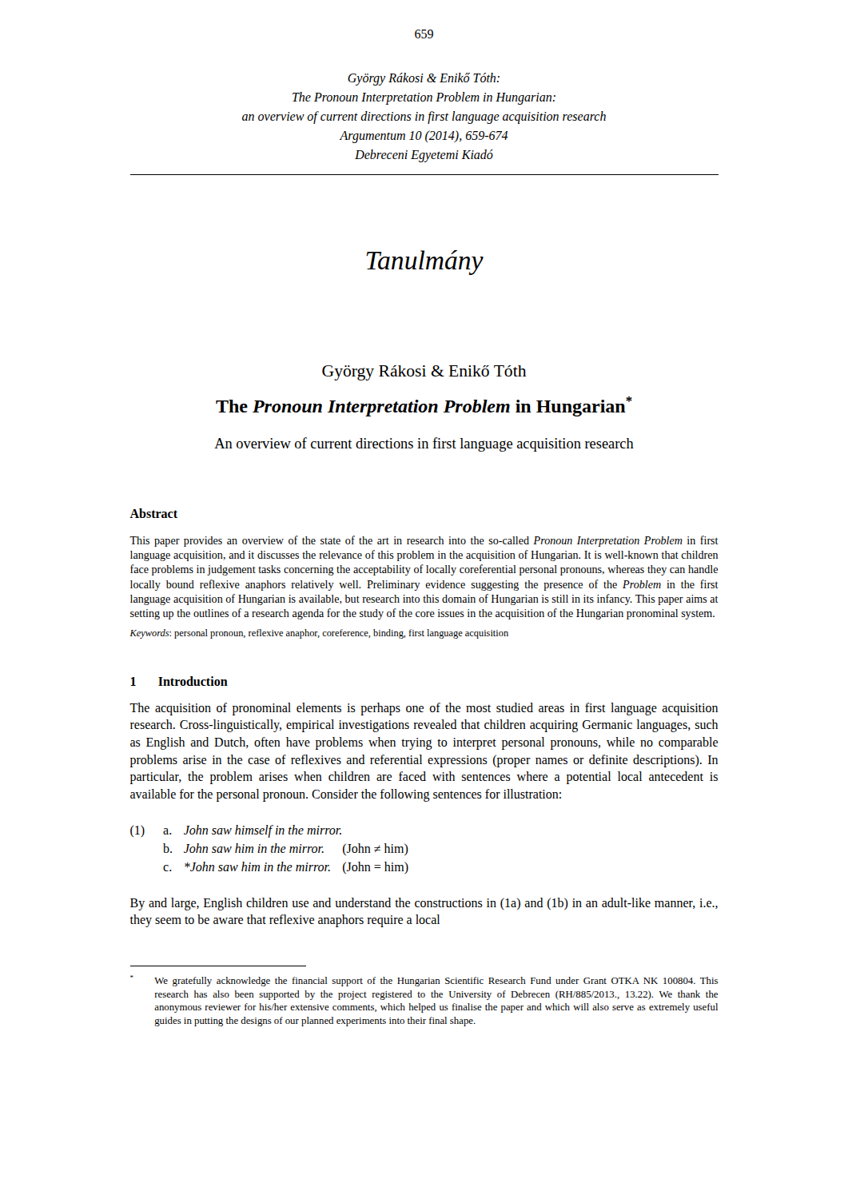659
György Rákosi & Enikő Tóth:
The Pronoun Interpretation Problem in Hungarian:
an overview of current directions in first language acquisition research
Argumentum 10 (2014), 659-674
Debreceni Egyetemi Kiadó
Tanulmány
György Rákosi & Enikő Tóth
The Pronoun Interpretation Problem in Hungarian*
An overview of current directions in first language acquisition research
Abstract
This paper provides an overview of the state of the art in research into the so-called Pronoun Interpretation Problem in first language acquisition, and it discusses the relevance of this problem in the acquisition of Hungarian. It is well-known that children face problems in judgement tasks concerning the acceptability of locally coreferential personal pronouns, whereas they can handle locally bound reflexive anaphors relatively well. Preliminary evidence suggesting the presence of the Problem in the first language acquisition of Hungarian is available, but research into this domain of Hungarian is still in its infancy. This paper aims at setting up the outlines of a research agenda for the study of the core issues in the acquisition of the Hungarian pronominal system.
Keywords: personal pronoun, reflexive anaphor, coreference, binding, first language acquisition
1 Introduction
The acquisition of pronominal elements is perhaps one of the most studied areas in first language acquisition research. Cross-linguistically, empirical investigations revealed that children acquiring Germanic languages, such as English and Dutch, often have problems when trying to interpret personal pronouns, while no comparable problems arise in the case of reflexives and referential expressions (proper names or definite descriptions). In particular, the problem arises when children are faced with sentences where a potential local antecedent is available for the personal pronoun. Consider the following sentences for illustration:
| (1) | a. | John saw himself in the mirror. | |
| | b. | John saw him in the mirror. | (John ≠ him) |
| | c. | *John saw him in the mirror. | (John = him) |
By and large, English children use and understand the constructions in (1a) and (1b) in an adult-like manner, i.e., they seem to be aware that reflexive anaphors require a local
*
We gratefully acknowledge the financial support of the Hungarian Scientific Research Fund under Grant OTKA NK 100804. This research has also been supported by the project registered to the University of Debrecen (RH/885/2013., 13.22). We thank the anonymous reviewer for his/her extensive comments, which helped us finalise the paper and which will also serve as extremely useful guides in putting the designs of our planned experiments into their final shape.